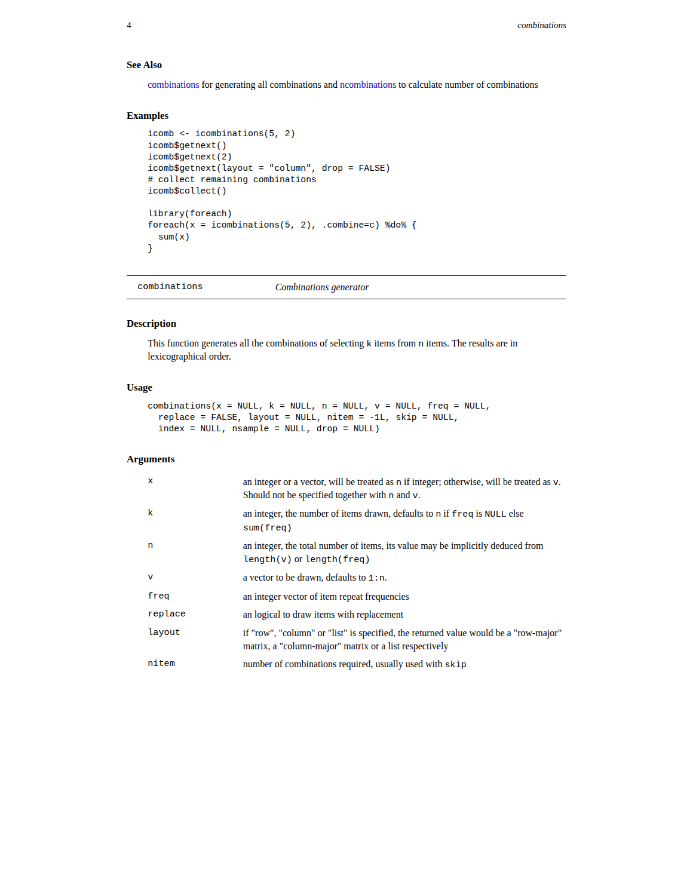4 combinations
See Also
combinations for generating all combinations and ncombinations to calculate number of combinations
Examples
icomb <- icombinations(5, 2)
icomb$getnext()
icomb$getnext(2)
icomb$getnext(layout = "column", drop = FALSE)
# collect remaining combinations
icomb$collect()

library(foreach)
foreach(x = icombinations(5, 2), .combine=c) %do% {
  sum(x)
}
combinations Combinations generator
Description
This function generates all the combinations of selecting k items from n items. The results are in lexicographical order.
Usage
combinations(x = NULL, k = NULL, n = NULL, v = NULL, freq = NULL,
  replace = FALSE, layout = NULL, nitem = -1L, skip = NULL,
  index = NULL, nsample = NULL, drop = NULL)
Arguments
| x | an integer or a vector, will be treated as n if integer; otherwise, will be treated as v . Should not be specified together with n and v . |
| k | an integer, the number of items drawn, defaults to n if freq is NULL else sum(freq) |
| n | an integer, the total number of items, its value may be implicitly deduced from length(v) or length(freq) |
| v | a vector to be drawn, defaults to 1:n . |
| freq | an integer vector of item repeat frequencies |
| replace | an logical to draw items with replacement |
| layout | if "row", "column" or "list" is specified, the returned value would be a "row-major" matrix, a "column-major" matrix or a list respectively |
| nitem | number of combinations required, usually used with skip |